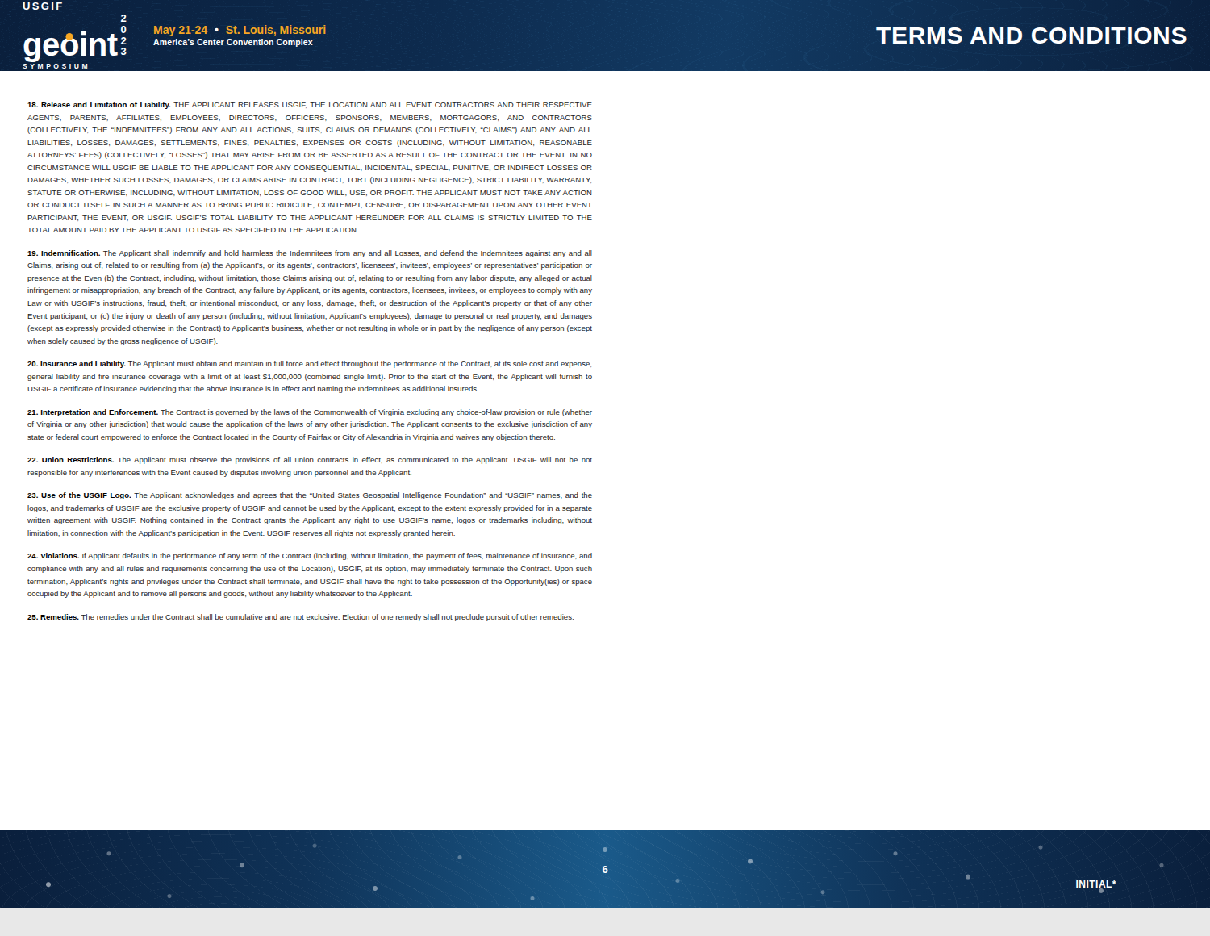USGIF
geoint 2023
SYMPOSIUM
May 21-24 • St. Louis, Missouri
America’s Center Convention Complex
Terms and Conditions
18. Release and Limitation of Liability. THE APPLICANT RELEASES USGIF, THE LOCATION AND ALL EVENT CONTRACTORS AND THEIR RESPECTIVE AGENTS, PARENTS, AFFILIATES, EMPLOYEES, DIRECTORS, OFFICERS, SPONSORS, MEMBERS, MORTGAGORS, AND CONTRACTORS (COLLECTIVELY, THE “INDEMNITEES”) FROM ANY AND ALL ACTIONS, SUITS, CLAIMS OR DEMANDS (COLLECTIVELY, “CLAIMS”) AND ANY AND ALL LIABILITIES, LOSSES, DAMAGES, SETTLEMENTS, FINES, PENALTIES, EXPENSES OR COSTS (INCLUDING, WITHOUT LIMITATION, REASONABLE ATTORNEYS’ FEES) (COLLECTIVELY, “LOSSES”) THAT MAY ARISE FROM OR BE ASSERTED AS A RESULT OF THE CONTRACT OR THE EVENT. IN NO CIRCUMSTANCE WILL USGIF BE LIABLE TO THE APPLICANT FOR ANY CONSEQUENTIAL, INCIDENTAL, SPECIAL, PUNITIVE, OR INDIRECT LOSSES OR DAMAGES, WHETHER SUCH LOSSES, DAMAGES, OR CLAIMS ARISE IN CONTRACT, TORT (INCLUDING NEGLIGENCE), STRICT LIABILITY, WARRANTY, STATUTE OR OTHERWISE, INCLUDING, WITHOUT LIMITATION, LOSS OF GOOD WILL, USE, OR PROFIT. THE APPLICANT MUST NOT TAKE ANY ACTION OR CONDUCT ITSELF IN SUCH A MANNER AS TO BRING PUBLIC RIDICULE, CONTEMPT, CENSURE, OR DISPARAGEMENT UPON ANY OTHER EVENT PARTICIPANT, THE EVENT, OR USGIF. USGIF’S TOTAL LIABILITY TO THE APPLICANT HEREUNDER FOR ALL CLAIMS IS STRICTLY LIMITED TO THE TOTAL AMOUNT PAID BY THE APPLICANT TO USGIF AS SPECIFIED IN THE APPLICATION.
19. Indemnification. The Applicant shall indemnify and hold harmless the Indemnitees from any and all Losses, and defend the Indemnitees against any and all Claims, arising out of, related to or resulting from (a) the Applicant’s, or its agents’, contractors’, licensees’, invitees’, employees’ or representatives’ participation or presence at the Even (b) the Contract, including, without limitation, those Claims arising out of, relating to or resulting from any labor dispute, any alleged or actual infringement or misappropriation, any breach of the Contract, any failure by Applicant, or its agents, contractors, licensees, invitees, or employees to comply with any Law or with USGIF’s instructions, fraud, theft, or intentional misconduct, or any loss, damage, theft, or destruction of the Applicant’s property or that of any other Event participant, or (c) the injury or death of any person (including, without limitation, Applicant’s employees), damage to personal or real property, and damages (except as expressly provided otherwise in the Contract) to Applicant’s business, whether or not resulting in whole or in part by the negligence of any person (except when solely caused by the gross negligence of USGIF).
20. Insurance and Liability. The Applicant must obtain and maintain in full force and effect throughout the performance of the Contract, at its sole cost and expense, general liability and fire insurance coverage with a limit of at least $1,000,000 (combined single limit). Prior to the start of the Event, the Applicant will furnish to USGIF a certificate of insurance evidencing that the above insurance is in effect and naming the Indemnitees as additional insureds.
21. Interpretation and Enforcement. The Contract is governed by the laws of the Commonwealth of Virginia excluding any choice-of-law provision or rule (whether of Virginia or any other jurisdiction) that would cause the application of the laws of any other jurisdiction. The Applicant consents to the exclusive jurisdiction of any state or federal court empowered to enforce the Contract located in the County of Fairfax or City of Alexandria in Virginia and waives any objection thereto.
22. Union Restrictions. The Applicant must observe the provisions of all union contracts in effect, as communicated to the Applicant. USGIF will not be not responsible for any interferences with the Event caused by disputes involving union personnel and the Applicant.
23. Use of the USGIF Logo. The Applicant acknowledges and agrees that the “United States Geospatial Intelligence Foundation” and “USGIF” names, and the logos, and trademarks of USGIF are the exclusive property of USGIF and cannot be used by the Applicant, except to the extent expressly provided for in a separate written agreement with USGIF. Nothing contained in the Contract grants the Applicant any right to use USGIF’s name, logos or trademarks including, without limitation, in connection with the Applicant’s participation in the Event. USGIF reserves all rights not expressly granted herein.
24. Violations. If Applicant defaults in the performance of any term of the Contract (including, without limitation, the payment of fees, maintenance of insurance, and compliance with any and all rules and requirements concerning the use of the Location), USGIF, at its option, may immediately terminate the Contract. Upon such termination, Applicant’s rights and privileges under the Contract shall terminate, and USGIF shall have the right to take possession of the Opportunity(ies) or space occupied by the Applicant and to remove all persons and goods, without any liability whatsoever to the Applicant.
25. Remedies. The remedies under the Contract shall be cumulative and are not exclusive. Election of one remedy shall not preclude pursuit of other remedies.
6
INITIAL*